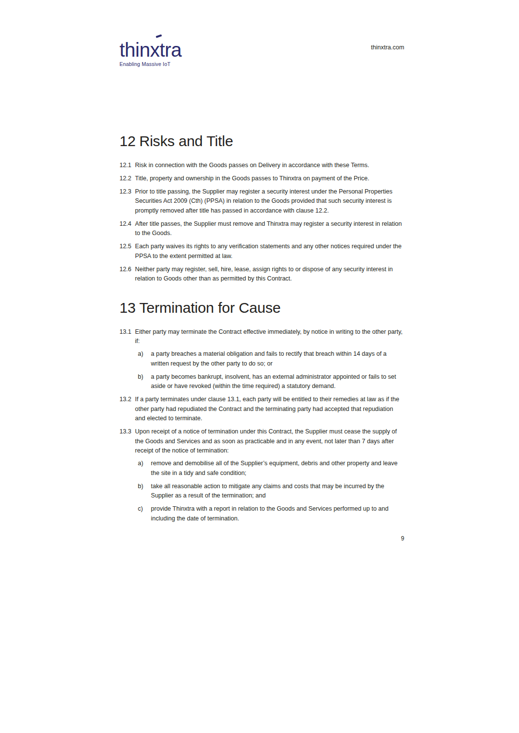thinxtra
Enabling Massive IoT
thinxtra.com
12 Risks and Title
12.1 Risk in connection with the Goods passes on Delivery in accordance with these Terms.
12.2 Title, property and ownership in the Goods passes to Thinxtra on payment of the Price.
12.3 Prior to title passing, the Supplier may register a security interest under the Personal Properties Securities Act 2009 (Cth) (PPSA) in relation to the Goods provided that such security interest is promptly removed after title has passed in accordance with clause 12.2.
12.4 After title passes, the Supplier must remove and Thinxtra may register a security interest in relation to the Goods.
12.5 Each party waives its rights to any verification statements and any other notices required under the PPSA to the extent permitted at law.
12.6 Neither party may register, sell, hire, lease, assign rights to or dispose of any security interest in relation to Goods other than as permitted by this Contract.
13 Termination for Cause
13.1 Either party may terminate the Contract effective immediately, by notice in writing to the other party, if:
a) a party breaches a material obligation and fails to rectify that breach within 14 days of a written request by the other party to do so; or
b) a party becomes bankrupt, insolvent, has an external administrator appointed or fails to set aside or have revoked (within the time required) a statutory demand.
13.2 If a party terminates under clause 13.1, each party will be entitled to their remedies at law as if the other party had repudiated the Contract and the terminating party had accepted that repudiation and elected to terminate.
13.3 Upon receipt of a notice of termination under this Contract, the Supplier must cease the supply of the Goods and Services and as soon as practicable and in any event, not later than 7 days after receipt of the notice of termination:
a) remove and demobilise all of the Supplier’s equipment, debris and other property and leave the site in a tidy and safe condition;
b) take all reasonable action to mitigate any claims and costs that may be incurred by the Supplier as a result of the termination; and
c) provide Thinxtra with a report in relation to the Goods and Services performed up to and including the date of termination.
9